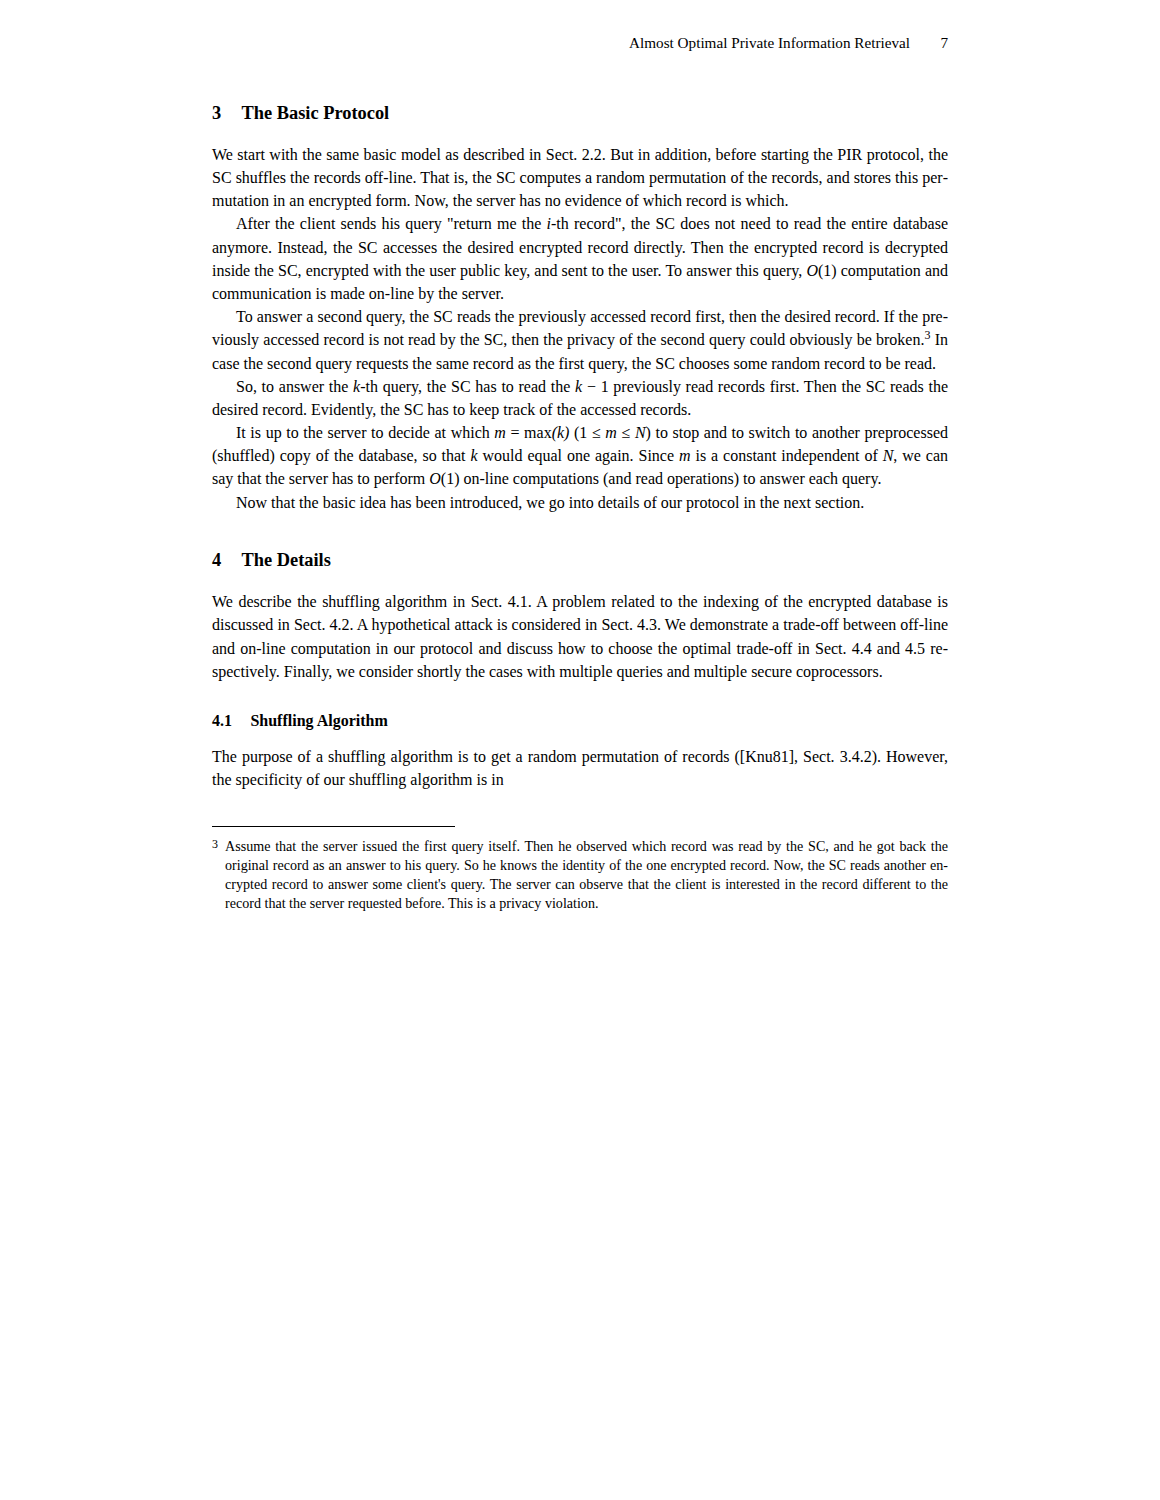Almost Optimal Private Information Retrieval 7
3 The Basic Protocol
We start with the same basic model as described in Sect. 2.2. But in addition, before starting the PIR protocol, the SC shuffles the records off-line. That is, the SC computes a random permutation of the records, and stores this permutation in an encrypted form. Now, the server has no evidence of which record is which.
After the client sends his query "return me the i-th record", the SC does not need to read the entire database anymore. Instead, the SC accesses the desired encrypted record directly. Then the encrypted record is decrypted inside the SC, encrypted with the user public key, and sent to the user. To answer this query, O(1) computation and communication is made on-line by the server.
To answer a second query, the SC reads the previously accessed record first, then the desired record. If the previously accessed record is not read by the SC, then the privacy of the second query could obviously be broken.3 In case the second query requests the same record as the first query, the SC chooses some random record to be read.
So, to answer the k-th query, the SC has to read the k − 1 previously read records first. Then the SC reads the desired record. Evidently, the SC has to keep track of the accessed records.
It is up to the server to decide at which m = max(k) (1 ≤ m ≤ N) to stop and to switch to another preprocessed (shuffled) copy of the database, so that k would equal one again. Since m is a constant independent of N, we can say that the server has to perform O(1) on-line computations (and read operations) to answer each query.
Now that the basic idea has been introduced, we go into details of our protocol in the next section.
4 The Details
We describe the shuffling algorithm in Sect. 4.1. A problem related to the indexing of the encrypted database is discussed in Sect. 4.2. A hypothetical attack is considered in Sect. 4.3. We demonstrate a trade-off between off-line and on-line computation in our protocol and discuss how to choose the optimal trade-off in Sect. 4.4 and 4.5 respectively. Finally, we consider shortly the cases with multiple queries and multiple secure coprocessors.
4.1 Shuffling Algorithm
The purpose of a shuffling algorithm is to get a random permutation of records ([Knu81], Sect. 3.4.2). However, the specificity of our shuffling algorithm is in
3 Assume that the server issued the first query itself. Then he observed which record was read by the SC, and he got back the original record as an answer to his query. So he knows the identity of the one encrypted record. Now, the SC reads another encrypted record to answer some client's query. The server can observe that the client is interested in the record different to the record that the server requested before. This is a privacy violation.